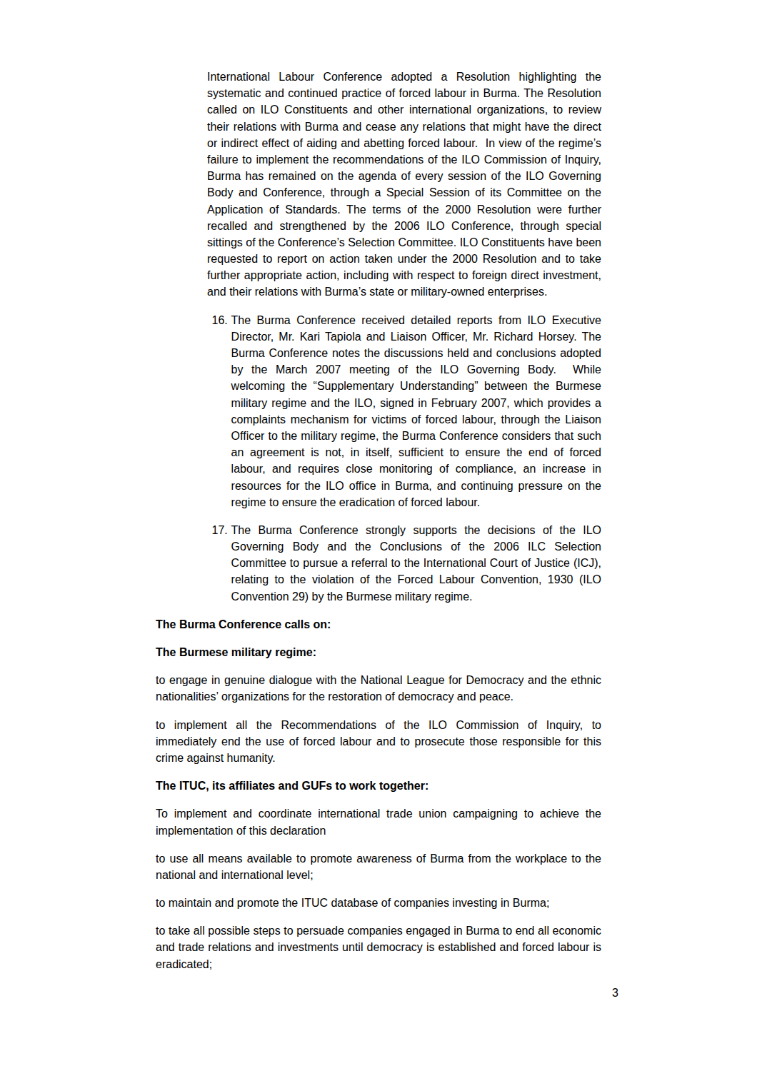International Labour Conference adopted a Resolution highlighting the systematic and continued practice of forced labour in Burma. The Resolution called on ILO Constituents and other international organizations, to review their relations with Burma and cease any relations that might have the direct or indirect effect of aiding and abetting forced labour. In view of the regime’s failure to implement the recommendations of the ILO Commission of Inquiry, Burma has remained on the agenda of every session of the ILO Governing Body and Conference, through a Special Session of its Committee on the Application of Standards. The terms of the 2000 Resolution were further recalled and strengthened by the 2006 ILO Conference, through special sittings of the Conference’s Selection Committee. ILO Constituents have been requested to report on action taken under the 2000 Resolution and to take further appropriate action, including with respect to foreign direct investment, and their relations with Burma’s state or military-owned enterprises.
16. The Burma Conference received detailed reports from ILO Executive Director, Mr. Kari Tapiola and Liaison Officer, Mr. Richard Horsey. The Burma Conference notes the discussions held and conclusions adopted by the March 2007 meeting of the ILO Governing Body. While welcoming the “Supplementary Understanding” between the Burmese military regime and the ILO, signed in February 2007, which provides a complaints mechanism for victims of forced labour, through the Liaison Officer to the military regime, the Burma Conference considers that such an agreement is not, in itself, sufficient to ensure the end of forced labour, and requires close monitoring of compliance, an increase in resources for the ILO office in Burma, and continuing pressure on the regime to ensure the eradication of forced labour.
17. The Burma Conference strongly supports the decisions of the ILO Governing Body and the Conclusions of the 2006 ILC Selection Committee to pursue a referral to the International Court of Justice (ICJ), relating to the violation of the Forced Labour Convention, 1930 (ILO Convention 29) by the Burmese military regime.
The Burma Conference calls on:
The Burmese military regime:
to engage in genuine dialogue with the National League for Democracy and the ethnic nationalities’ organizations for the restoration of democracy and peace.
to implement all the Recommendations of the ILO Commission of Inquiry, to immediately end the use of forced labour and to prosecute those responsible for this crime against humanity.
The ITUC, its affiliates and GUFs to work together:
To implement and coordinate international trade union campaigning to achieve the implementation of this declaration
to use all means available to promote awareness of Burma from the workplace to the national and international level;
to maintain and promote the ITUC database of companies investing in Burma;
to take all possible steps to persuade companies engaged in Burma to end all economic and trade relations and investments until democracy is established and forced labour is eradicated;
3